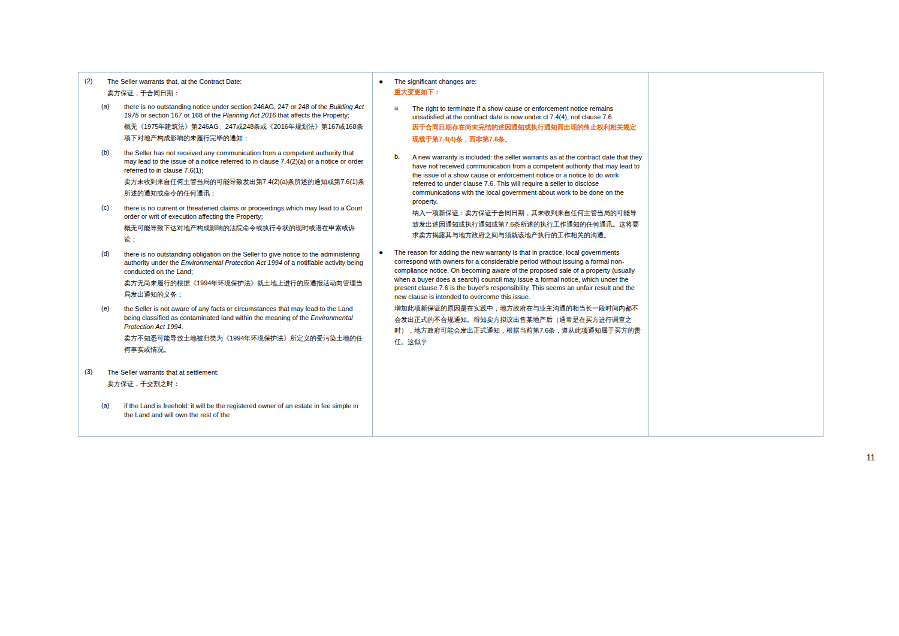| (2) The Seller warrants that, at the Contract Date: 卖方保证，于合同日期： (a) there is no outstanding notice under section 246AG, 247 or 248 of the Building Act 1975 or section 167 or 168 of the Planning Act 2016 that affects the Property; 概无《1975年建筑法》第246AG、247或248条或《2016年规划法》第167或168条项下对地产构成影响的未履行完毕的通知； (b) the Seller has not received any communication from a competent authority that may lead to the issue of a notice referred to in clause 7.4(2)(a) or a notice or order referred to in clause 7.6(1); 卖方未收到来自任何主管当局的可能导致发出第7.4(2)(a)条所述的通知或第7.6(1)条所述的通知或命令的任何通讯； (c) there is no current or threatened claims or proceedings which may lead to a Court order or writ of execution affecting the Property; 概无可能导致下达对地产构成影响的法院命令或执行令状的现时或潜在申索或诉讼； (d) there is no outstanding obligation on the Seller to give notice to the administering authority under the Environmental Protection Act 1994 of a notifiable activity being conducted on the Land; 卖方无尚未履行的根据《1994年环境保护法》就土地上进行的应通报活动向管理当局发出通知的义务； (e) the Seller is not aware of any facts or circumstances that may lead to the Land being classified as contaminated land within the meaning of the Environmental Protection Act 1994 . 卖方不知悉可能导致土地被归类为《1994年环境保护法》所定义的受污染土地的任何事实或情况。 (3) The Seller warrants that at settlement: 卖方保证，于交割之时： (a) if the Land is freehold: it will be the registered owner of an estate in fee simple in the Land and will own the rest of the | ● The significant changes are: 重大变更如下： a. The right to terminate if a show cause or enforcement notice remains unsatisfied at the contract date is now under cl 7.4(4), not clause 7.6. 因于合同日期存在尚未完结的述因通知或执行通知而出现的终止权利相关规定现载于第7.4(4)条，而非第7.6条。 b. A new warranty is included: the seller warrants as at the contract date that they have not received communication from a competent authority that may lead to the issue of a show cause or enforcement notice or a notice to do work referred to under clause 7.6. This will require a seller to disclose communications with the local government about work to be done on the property. 纳入一项新保证：卖方保证于合同日期，其未收到来自任何主管当局的可能导致发出述因通知或执行通知或第7.6条所述的执行工作通知的任何通讯。这将要求卖方揭露其与地方政府之间与须就该地产执行的工作相关的沟通。 ● The reason for adding the new warranty is that in practice, local governments correspond with owners for a considerable period without issuing a formal non-compliance notice. On becoming aware of the proposed sale of a property (usually when a buyer does a search) council may issue a formal notice, which under the present clause 7.6 is the buyer's responsibility. This seems an unfair result and the new clause is intended to overcome this issue. 增加此项新保证的原因是在实践中，地方政府在与业主沟通的相当长一段时间内都不会发出正式的不合规通知。得知卖方拟议出售某地产后（通常是在买方进行调查之时），地方政府可能会发出正式通知，根据当前第7.6条，遵从此项通知属于买方的责任。这似乎 | |
11